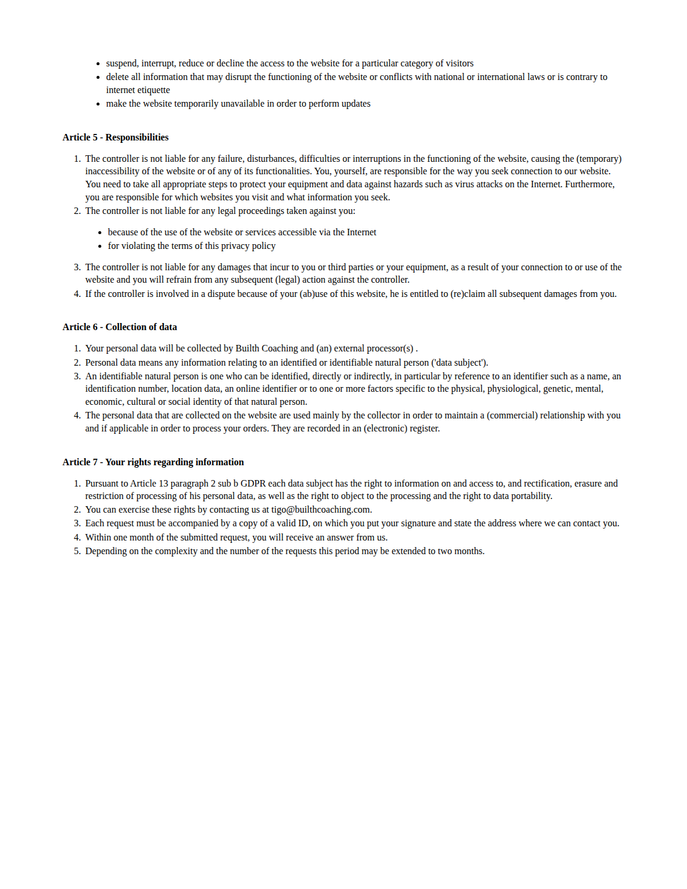suspend, interrupt, reduce or decline the access to the website for a particular category of visitors
delete all information that may disrupt the functioning of the website or conflicts with national or international laws or is contrary to internet etiquette
make the website temporarily unavailable in order to perform updates
Article 5 - Responsibilities
The controller is not liable for any failure, disturbances, difficulties or interruptions in the functioning of the website, causing the (temporary) inaccessibility of the website or of any of its functionalities. You, yourself, are responsible for the way you seek connection to our website. You need to take all appropriate steps to protect your equipment and data against hazards such as virus attacks on the Internet. Furthermore, you are responsible for which websites you visit and what information you seek.
The controller is not liable for any legal proceedings taken against you:
because of the use of the website or services accessible via the Internet
for violating the terms of this privacy policy
The controller is not liable for any damages that incur to you or third parties or your equipment, as a result of your connection to or use of the website and you will refrain from any subsequent (legal) action against the controller.
If the controller is involved in a dispute because of your (ab)use of this website, he is entitled to (re)claim all subsequent damages from you.
Article 6 - Collection of data
Your personal data will be collected by Builth Coaching and (an) external processor(s) .
Personal data means any information relating to an identified or identifiable natural person ('data subject').
An identifiable natural person is one who can be identified, directly or indirectly, in particular by reference to an identifier such as a name, an identification number, location data, an online identifier or to one or more factors specific to the physical, physiological, genetic, mental, economic, cultural or social identity of that natural person.
The personal data that are collected on the website are used mainly by the collector in order to maintain a (commercial) relationship with you and if applicable in order to process your orders. They are recorded in an (electronic) register.
Article 7 - Your rights regarding information
Pursuant to Article 13 paragraph 2 sub b GDPR each data subject has the right to information on and access to, and rectification, erasure and restriction of processing of his personal data, as well as the right to object to the processing and the right to data portability.
You can exercise these rights by contacting us at tigo@builthcoaching.com.
Each request must be accompanied by a copy of a valid ID, on which you put your signature and state the address where we can contact you.
Within one month of the submitted request, you will receive an answer from us.
Depending on the complexity and the number of the requests this period may be extended to two months.